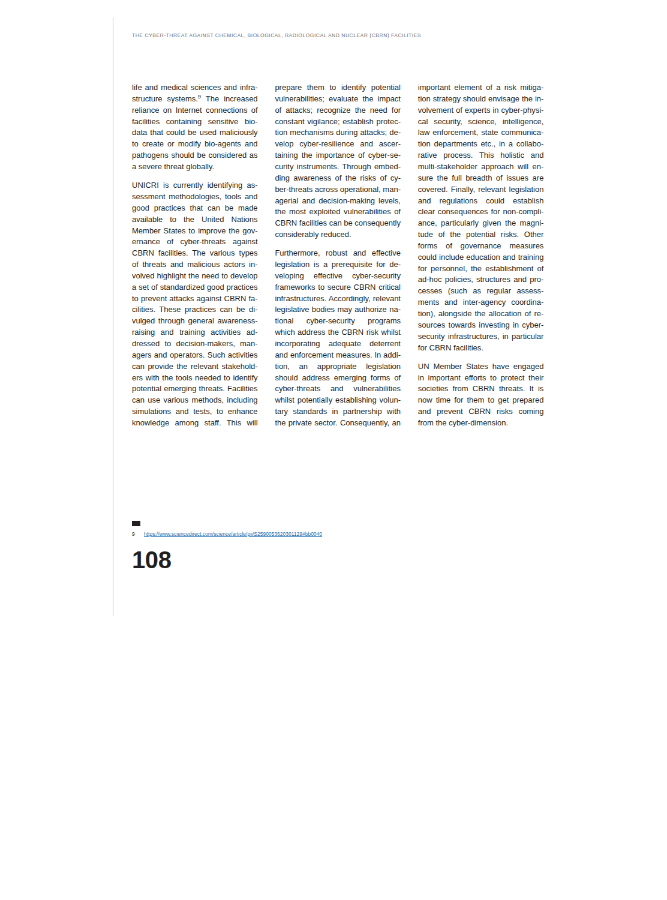The cyber-threat against chemical, biological, radiological and nuclear (CBRN) facilities
life and medical sciences and infrastructure systems.9 The increased reliance on Internet connections of facilities containing sensitive bio-data that could be used maliciously to create or modify bio-agents and pathogens should be considered as a severe threat globally.
UNICRI is currently identifying assessment methodologies, tools and good practices that can be made available to the United Nations Member States to improve the governance of cyber-threats against CBRN facilities. The various types of threats and malicious actors involved highlight the need to develop a set of standardized good practices to prevent attacks against CBRN facilities. These practices can be divulged through general awareness-raising and training activities addressed to decision-makers, managers and operators. Such activities can provide the relevant stakeholders with the tools needed to identify potential emerging threats. Facilities can use various methods, including simulations and tests, to enhance knowledge among staff. This will prepare them to identify potential vulnerabilities; evaluate the impact of attacks; recognize the need for constant vigilance; establish protection mechanisms during attacks; develop cyber-resilience and ascertaining the importance of cyber-security instruments. Through embedding awareness of the risks of cyber-threats across operational, managerial and decision-making levels, the most exploited vulnerabilities of CBRN facilities can be consequently considerably reduced.
Furthermore, robust and effective legislation is a prerequisite for developing effective cyber-security frameworks to secure CBRN critical infrastructures. Accordingly, relevant legislative bodies may authorize national cyber-security programs which address the CBRN risk whilst incorporating adequate deterrent and enforcement measures. In addition, an appropriate legislation should address emerging forms of cyber-threats and vulnerabilities whilst potentially establishing voluntary standards in partnership with the private sector. Consequently, an important element of a risk mitigation strategy should envisage the involvement of experts in cyber-physical security, science, intelligence, law enforcement, state communication departments etc., in a collaborative process. This holistic and multi-stakeholder approach will ensure the full breadth of issues are covered. Finally, relevant legislation and regulations could establish clear consequences for non-compliance, particularly given the magnitude of the potential risks. Other forms of governance measures could include education and training for personnel, the establishment of ad-hoc policies, structures and processes (such as regular assessments and inter-agency coordination), alongside the allocation of resources towards investing in cyber-security infrastructures, in particular for CBRN facilities.
UN Member States have engaged in important efforts to protect their societies from CBRN threats. It is now time for them to get prepared and prevent CBRN risks coming from the cyber-dimension.
9 https://www.sciencedirect.com/science/article/pii/S2590053620301129#bb0040
108